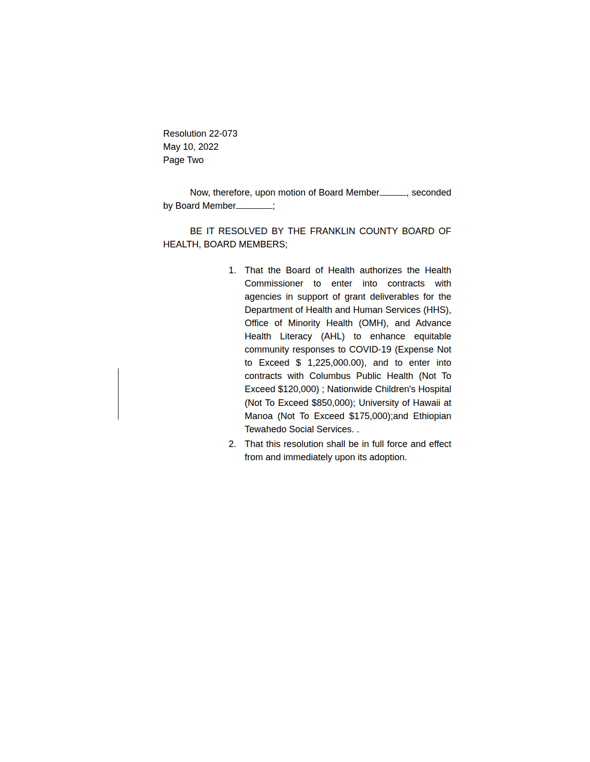Resolution 22-073
May 10, 2022
Page Two
Now, therefore, upon motion of Board Member , seconded by Board Member ;
BE IT RESOLVED BY THE FRANKLIN COUNTY BOARD OF HEALTH, BOARD MEMBERS;
That the Board of Health authorizes the Health Commissioner to enter into contracts with agencies in support of grant deliverables for the Department of Health and Human Services (HHS), Office of Minority Health (OMH), and Advance Health Literacy (AHL) to enhance equitable community responses to COVID-19 (Expense Not to Exceed $ 1,225,000.00), and to enter into contracts with Columbus Public Health (Not To Exceed $120,000) ; Nationwide Children's Hospital (Not To Exceed $850,000); University of Hawaii at Manoa (Not To Exceed $175,000);and Ethiopian Tewahedo Social Services. .
That this resolution shall be in full force and effect from and immediately upon its adoption.